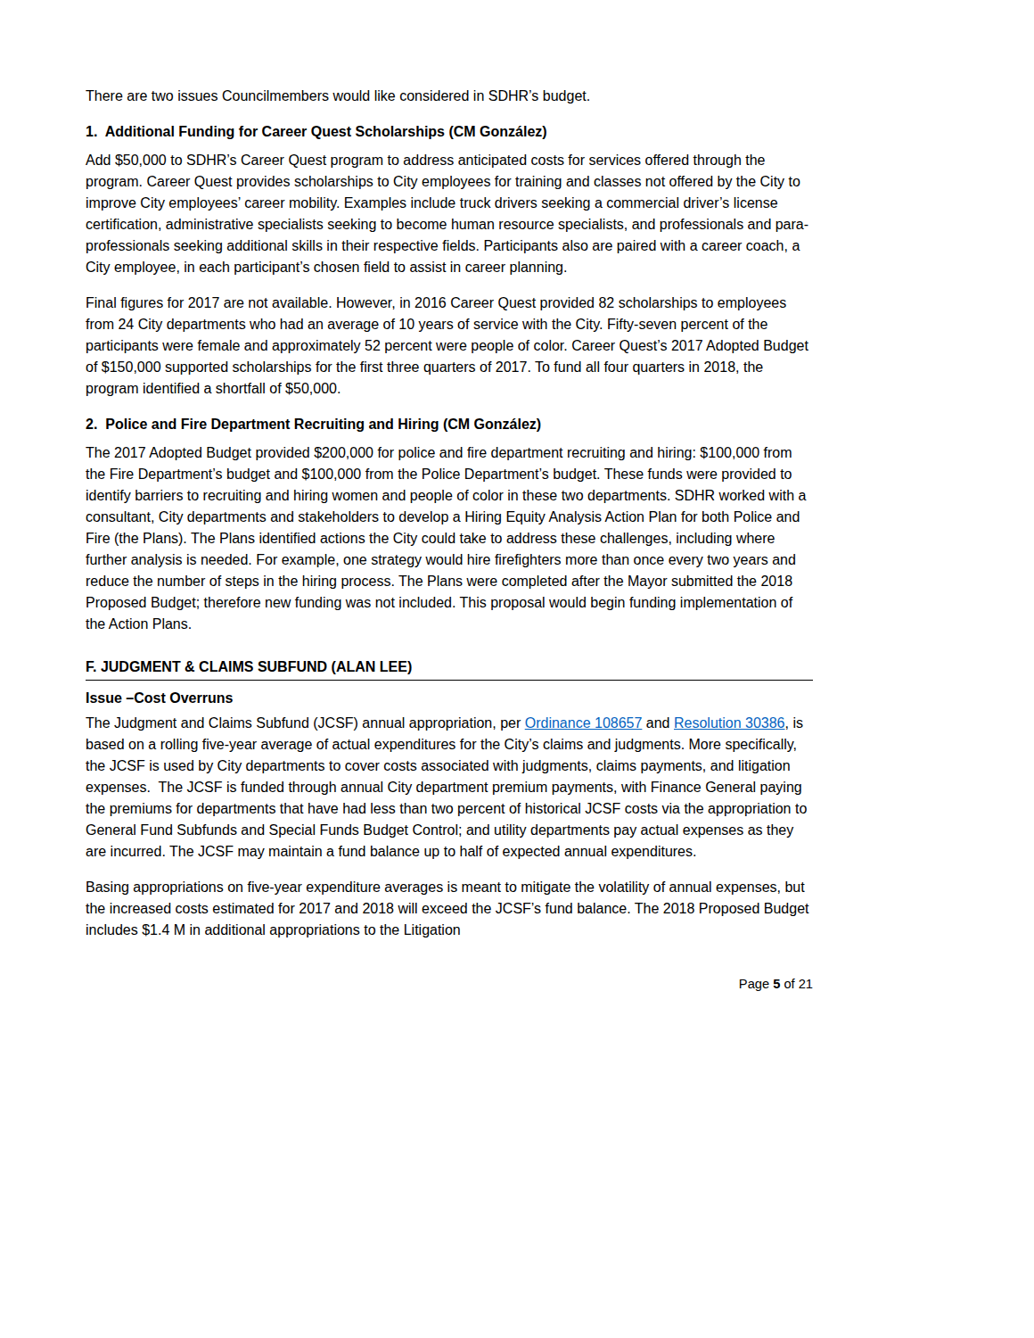There are two issues Councilmembers would like considered in SDHR’s budget.
1. Additional Funding for Career Quest Scholarships (CM González)
Add $50,000 to SDHR’s Career Quest program to address anticipated costs for services offered through the program. Career Quest provides scholarships to City employees for training and classes not offered by the City to improve City employees’ career mobility. Examples include truck drivers seeking a commercial driver’s license certification, administrative specialists seeking to become human resource specialists, and professionals and para-professionals seeking additional skills in their respective fields. Participants also are paired with a career coach, a City employee, in each participant’s chosen field to assist in career planning.
Final figures for 2017 are not available. However, in 2016 Career Quest provided 82 scholarships to employees from 24 City departments who had an average of 10 years of service with the City. Fifty-seven percent of the participants were female and approximately 52 percent were people of color. Career Quest’s 2017 Adopted Budget of $150,000 supported scholarships for the first three quarters of 2017. To fund all four quarters in 2018, the program identified a shortfall of $50,000.
2. Police and Fire Department Recruiting and Hiring (CM González)
The 2017 Adopted Budget provided $200,000 for police and fire department recruiting and hiring: $100,000 from the Fire Department’s budget and $100,000 from the Police Department’s budget. These funds were provided to identify barriers to recruiting and hiring women and people of color in these two departments. SDHR worked with a consultant, City departments and stakeholders to develop a Hiring Equity Analysis Action Plan for both Police and Fire (the Plans). The Plans identified actions the City could take to address these challenges, including where further analysis is needed. For example, one strategy would hire firefighters more than once every two years and reduce the number of steps in the hiring process. The Plans were completed after the Mayor submitted the 2018 Proposed Budget; therefore new funding was not included. This proposal would begin funding implementation of the Action Plans.
F. JUDGMENT & CLAIMS SUBFUND (ALAN LEE)
Issue –Cost Overruns
The Judgment and Claims Subfund (JCSF) annual appropriation, per Ordinance 108657 and Resolution 30386, is based on a rolling five-year average of actual expenditures for the City’s claims and judgments. More specifically, the JCSF is used by City departments to cover costs associated with judgments, claims payments, and litigation expenses. The JCSF is funded through annual City department premium payments, with Finance General paying the premiums for departments that have had less than two percent of historical JCSF costs via the appropriation to General Fund Subfunds and Special Funds Budget Control; and utility departments pay actual expenses as they are incurred. The JCSF may maintain a fund balance up to half of expected annual expenditures.
Basing appropriations on five-year expenditure averages is meant to mitigate the volatility of annual expenses, but the increased costs estimated for 2017 and 2018 will exceed the JCSF’s fund balance. The 2018 Proposed Budget includes $1.4 M in additional appropriations to the Litigation
Page 5 of 21